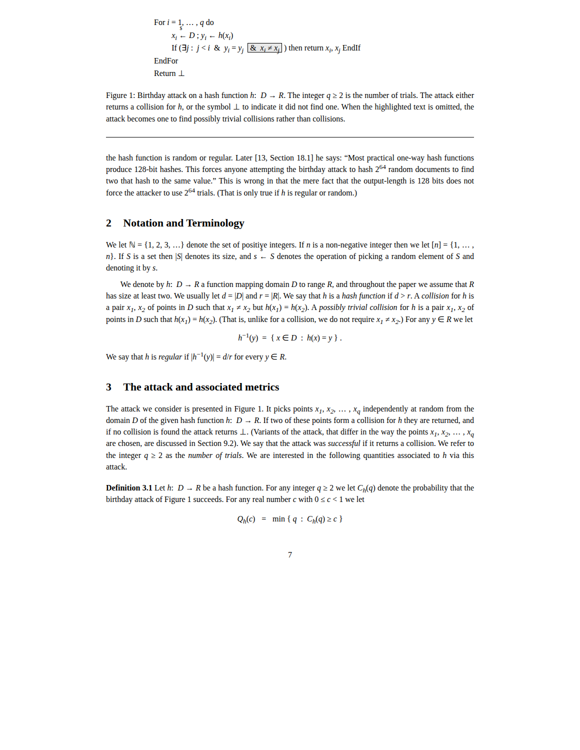For i = 1, … , q do
xi $← D ; yi ← h(xi)
If (∃j : j < i & yi = yj & xi ≠ xj ) then return xi, xj EndIf
EndFor
Return ⊥
Figure 1: Birthday attack on a hash function h: D → R. The integer q ≥ 2 is the number of trials. The attack either returns a collision for h, or the symbol ⊥ to indicate it did not find one. When the highlighted text is omitted, the attack becomes one to find possibly trivial collisions rather than collisions.
the hash function is random or regular. Later [13, Section 18.1] he says: “Most practical one-way hash functions produce 128-bit hashes. This forces anyone attempting the birthday attack to hash 264 random documents to find two that hash to the same value.” This is wrong in that the mere fact that the output-length is 128 bits does not force the attacker to use 264 trials. (That is only true if h is regular or random.)
2 Notation and Terminology
We let ℕ = {1, 2, 3, …} denote the set of positive integers. If n is a non-negative integer then we let [n] = {1, … , n}. If S is a set then |S| denotes its size, and s $← S denotes the operation of picking a random element of S and denoting it by s.
We denote by h: D → R a function mapping domain D to range R, and throughout the paper we assume that R has size at least two. We usually let d = |D| and r = |R|. We say that h is a hash function if d > r. A collision for h is a pair x1, x2 of points in D such that x1 ≠ x2 but h(x1) = h(x2). A possibly trivial collision for h is a pair x1, x2 of points in D such that h(x1) = h(x2). (That is, unlike for a collision, we do not require x1 ≠ x2.) For any y ∈ R we let
h−1(y) = { x ∈ D : h(x) = y } .
We say that h is regular if |h−1(y)| = d/r for every y ∈ R.
3 The attack and associated metrics
The attack we consider is presented in Figure 1. It picks points x1, x2, … , xq independently at random from the domain D of the given hash function h: D → R. If two of these points form a collision for h they are returned, and if no collision is found the attack returns ⊥. (Variants of the attack, that differ in the way the points x1, x2, … , xq are chosen, are discussed in Section 9.2). We say that the attack was successful if it returns a collision. We refer to the integer q ≥ 2 as the number of trials. We are interested in the following quantities associated to h via this attack.
Definition 3.1 Let h: D → R be a hash function. For any integer q ≥ 2 we let Ch(q) denote the probability that the birthday attack of Figure 1 succeeds. For any real number c with 0 ≤ c < 1 we let
| Q h ( c ) | = | min { q : C h ( q ) ≥ c } |
7